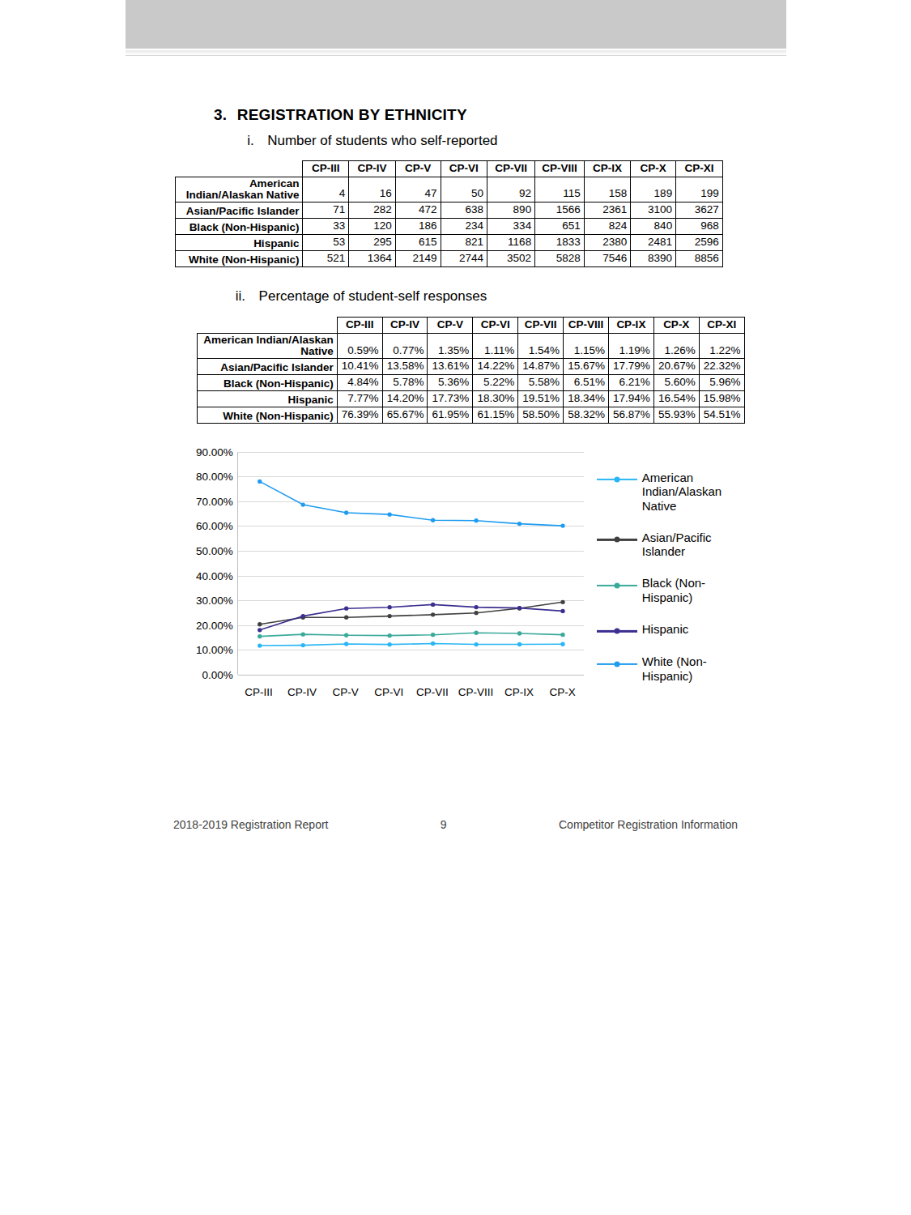3. REGISTRATION BY ETHNICITY
i. Number of students who self-reported
| | CP-III | CP-IV | CP-V | CP-VI | CP-VII | CP-VIII | CP-IX | CP-X | CP-XI |
| --- | --- | --- | --- | --- | --- | --- | --- | --- | --- |
| American Indian/Alaskan Native | 4 | 16 | 47 | 50 | 92 | 115 | 158 | 189 | 199 |
| Asian/Pacific Islander | 71 | 282 | 472 | 638 | 890 | 1566 | 2361 | 3100 | 3627 |
| Black (Non-Hispanic) | 33 | 120 | 186 | 234 | 334 | 651 | 824 | 840 | 968 |
| Hispanic | 53 | 295 | 615 | 821 | 1168 | 1833 | 2380 | 2481 | 2596 |
| White (Non-Hispanic) | 521 | 1364 | 2149 | 2744 | 3502 | 5828 | 7546 | 8390 | 8856 |
ii. Percentage of student-self responses
| | CP-III | CP-IV | CP-V | CP-VI | CP-VII | CP-VIII | CP-IX | CP-X | CP-XI |
| --- | --- | --- | --- | --- | --- | --- | --- | --- | --- |
| American Indian/Alaskan Native | 0.59% | 0.77% | 1.35% | 1.11% | 1.54% | 1.15% | 1.19% | 1.26% | 1.22% |
| Asian/Pacific Islander | 10.41% | 13.58% | 13.61% | 14.22% | 14.87% | 15.67% | 17.79% | 20.67% | 22.32% |
| Black (Non-Hispanic) | 4.84% | 5.78% | 5.36% | 5.22% | 5.58% | 6.51% | 6.21% | 5.60% | 5.96% |
| Hispanic | 7.77% | 14.20% | 17.73% | 18.30% | 19.51% | 18.34% | 17.94% | 16.54% | 15.98% |
| White (Non-Hispanic) | 76.39% | 65.67% | 61.95% | 61.15% | 58.50% | 58.32% | 56.87% | 55.93% | 54.51% |
90.00%
80.00%
70.00%
60.00%
50.00%
40.00%
30.00%
20.00%
10.00%
0.00%
CP-III CP-IV CP-V CP-VI CP-VII CP-VIII CP-IX CP-X
American
Indian/Alaskan
Native
Asian/Pacific
Islander
Black (Non-
Hispanic)
Hispanic
White (Non-
Hispanic)
2018-2019 Registration Report
9
Competitor Registration Information